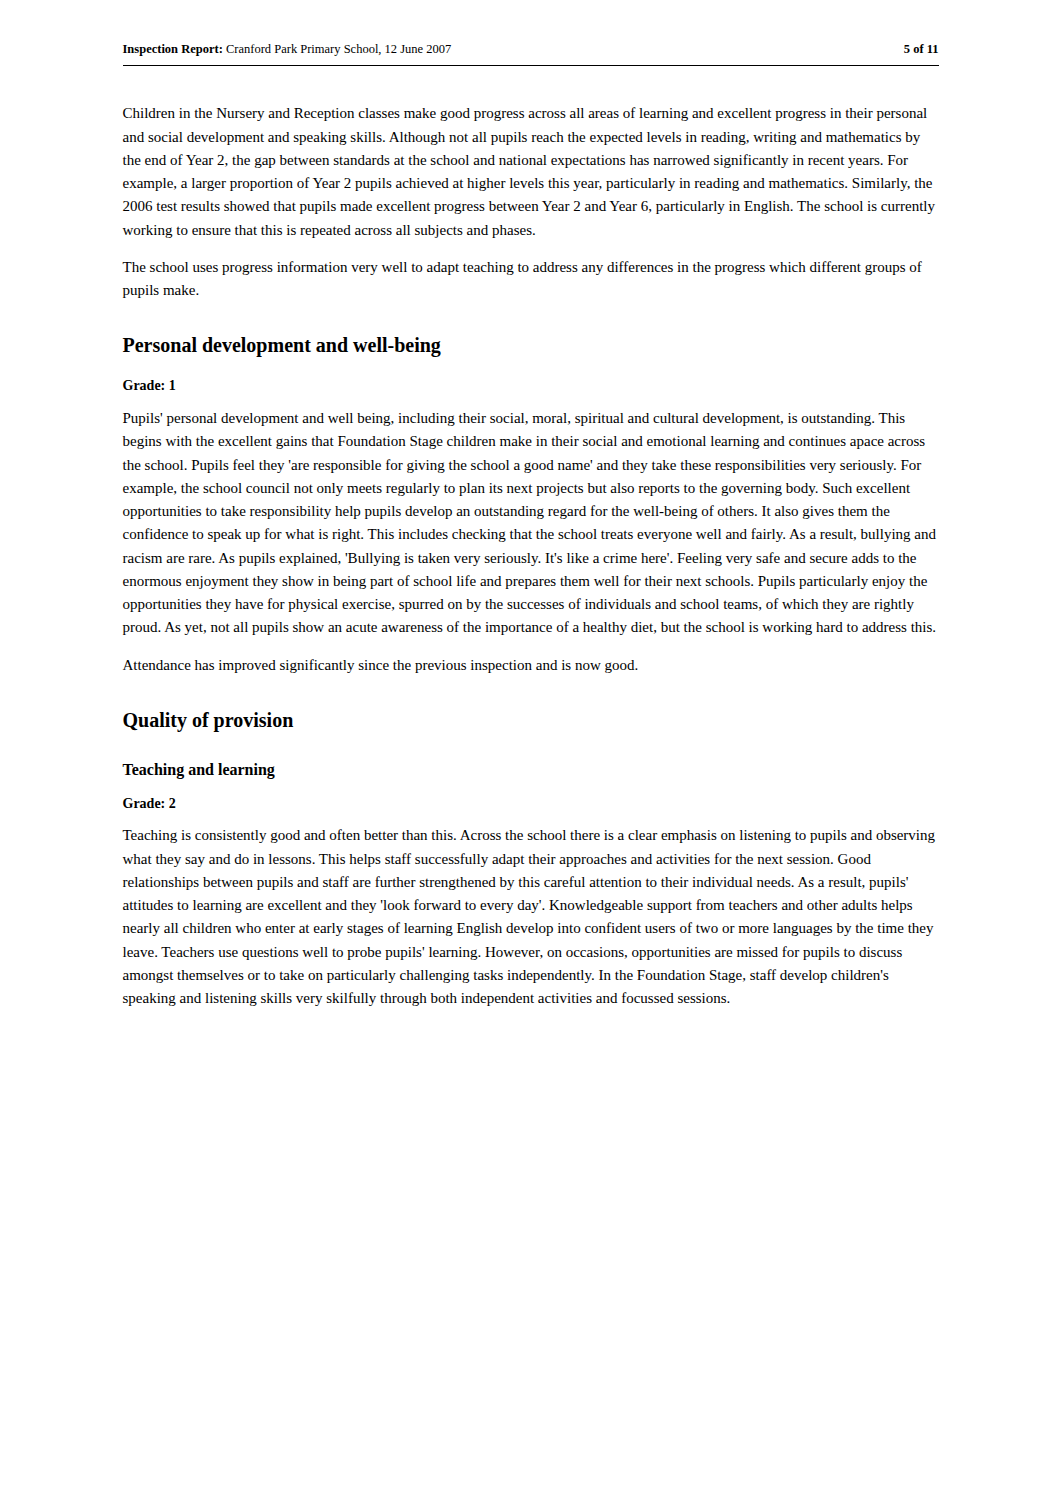Inspection Report: Cranford Park Primary School, 12 June 2007 5 of 11
Children in the Nursery and Reception classes make good progress across all areas of learning and excellent progress in their personal and social development and speaking skills. Although not all pupils reach the expected levels in reading, writing and mathematics by the end of Year 2, the gap between standards at the school and national expectations has narrowed significantly in recent years. For example, a larger proportion of Year 2 pupils achieved at higher levels this year, particularly in reading and mathematics. Similarly, the 2006 test results showed that pupils made excellent progress between Year 2 and Year 6, particularly in English. The school is currently working to ensure that this is repeated across all subjects and phases.
The school uses progress information very well to adapt teaching to address any differences in the progress which different groups of pupils make.
Personal development and well-being
Grade: 1
Pupils' personal development and well being, including their social, moral, spiritual and cultural development, is outstanding. This begins with the excellent gains that Foundation Stage children make in their social and emotional learning and continues apace across the school. Pupils feel they 'are responsible for giving the school a good name' and they take these responsibilities very seriously. For example, the school council not only meets regularly to plan its next projects but also reports to the governing body. Such excellent opportunities to take responsibility help pupils develop an outstanding regard for the well-being of others. It also gives them the confidence to speak up for what is right. This includes checking that the school treats everyone well and fairly. As a result, bullying and racism are rare. As pupils explained, 'Bullying is taken very seriously. It's like a crime here'. Feeling very safe and secure adds to the enormous enjoyment they show in being part of school life and prepares them well for their next schools. Pupils particularly enjoy the opportunities they have for physical exercise, spurred on by the successes of individuals and school teams, of which they are rightly proud. As yet, not all pupils show an acute awareness of the importance of a healthy diet, but the school is working hard to address this.
Attendance has improved significantly since the previous inspection and is now good.
Quality of provision
Teaching and learning
Grade: 2
Teaching is consistently good and often better than this. Across the school there is a clear emphasis on listening to pupils and observing what they say and do in lessons. This helps staff successfully adapt their approaches and activities for the next session. Good relationships between pupils and staff are further strengthened by this careful attention to their individual needs. As a result, pupils' attitudes to learning are excellent and they 'look forward to every day'. Knowledgeable support from teachers and other adults helps nearly all children who enter at early stages of learning English develop into confident users of two or more languages by the time they leave. Teachers use questions well to probe pupils' learning. However, on occasions, opportunities are missed for pupils to discuss amongst themselves or to take on particularly challenging tasks independently. In the Foundation Stage, staff develop children's speaking and listening skills very skilfully through both independent activities and focussed sessions.